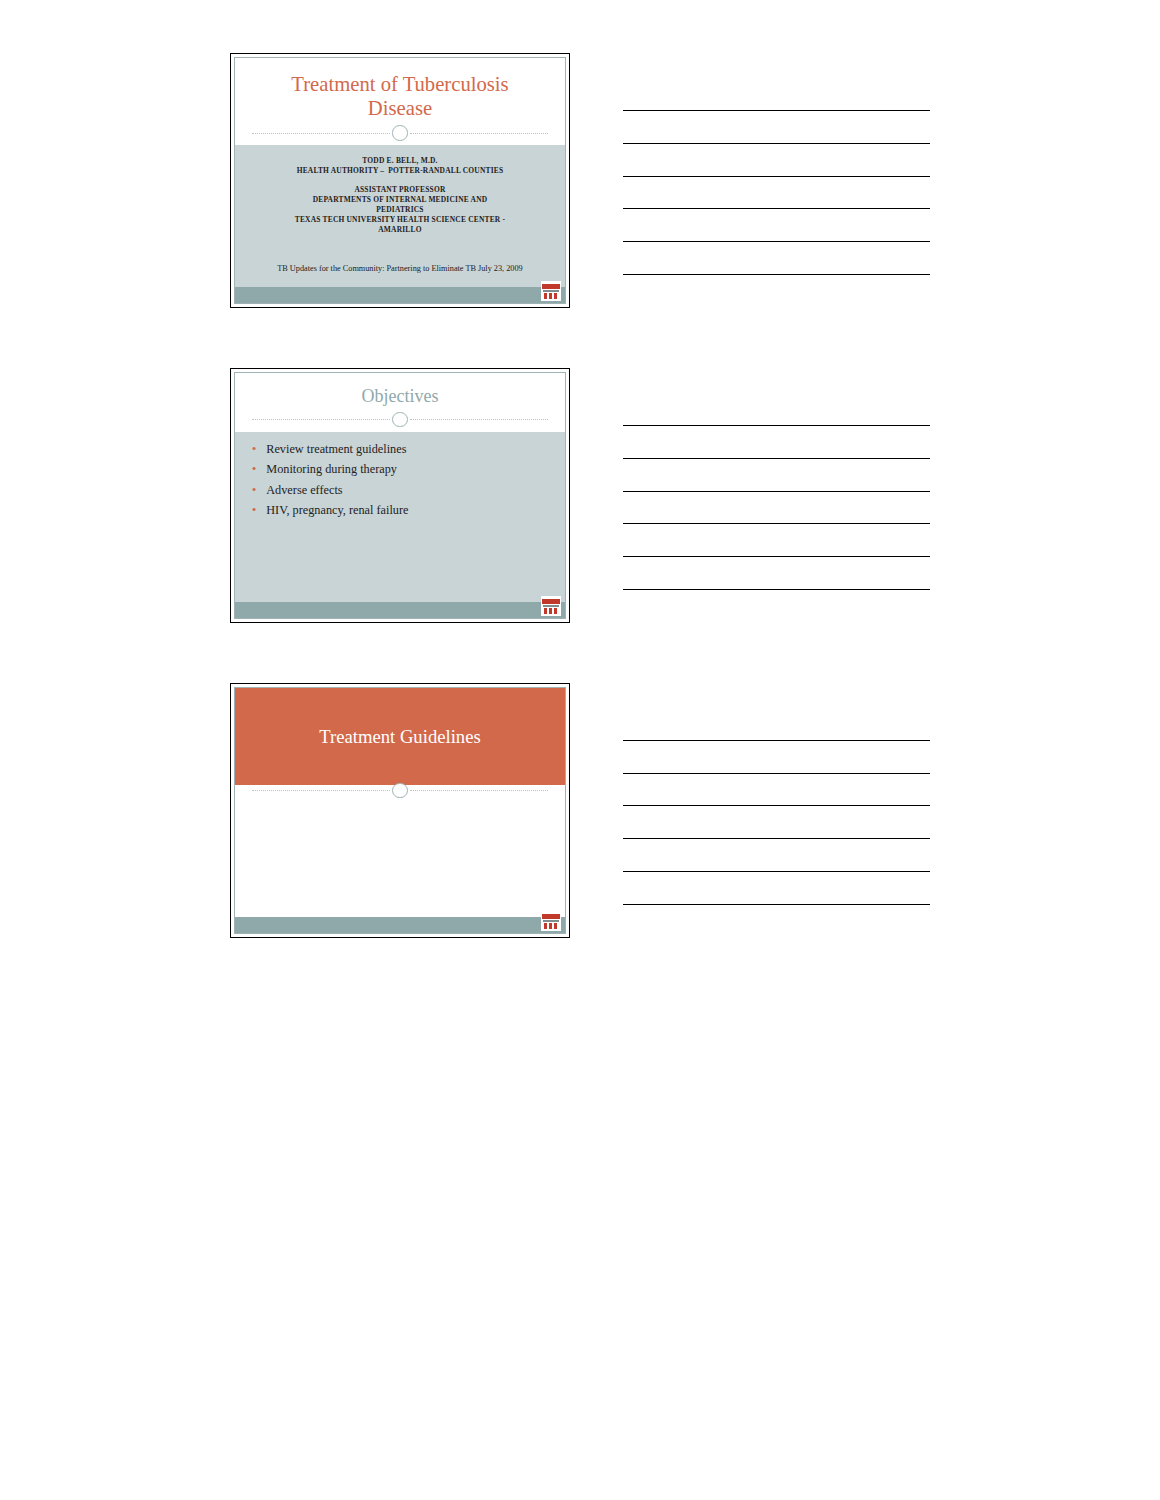Treatment of Tuberculosis
Disease
TODD E. BELL, M.D.
HEALTH AUTHORITY – POTTER-RANDALL COUNTIES
ASSISTANT PROFESSOR
DEPARTMENTS OF INTERNAL MEDICINE AND
PEDIATRICS
TEXAS TECH UNIVERSITY HEALTH SCIENCE CENTER -
AMARILLO
TB Updates for the Community: Partnering to Eliminate TB July 23, 2009
Objectives
Review treatment guidelines
Monitoring during therapy
Adverse effects
HIV, pregnancy, renal failure
Treatment Guidelines